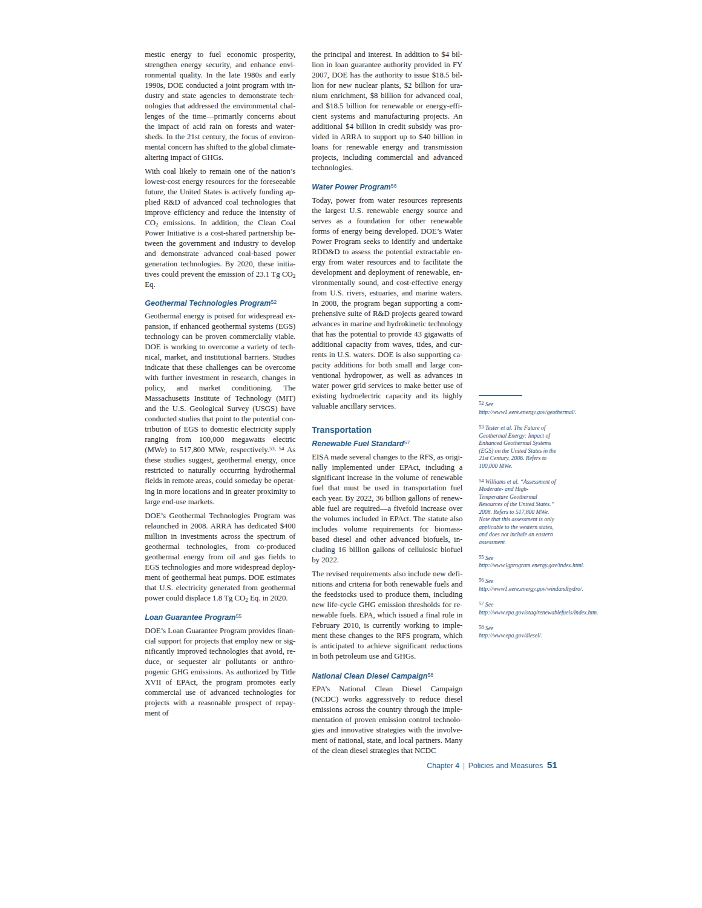mestic energy to fuel economic prosperity, strengthen energy security, and enhance environmental quality. In the late 1980s and early 1990s, DOE conducted a joint program with industry and state agencies to demonstrate technologies that addressed the environmental challenges of the time—primarily concerns about the impact of acid rain on forests and watersheds. In the 21st century, the focus of environmental concern has shifted to the global climate-altering impact of GHGs.
With coal likely to remain one of the nation’s lowest-cost energy resources for the foreseeable future, the United States is actively funding applied R&D of advanced coal technologies that improve efficiency and reduce the intensity of CO2 emissions. In addition, the Clean Coal Power Initiative is a cost-shared partnership between the government and industry to develop and demonstrate advanced coal-based power generation technologies. By 2020, these initiatives could prevent the emission of 23.1 Tg CO2 Eq.
Geothermal Technologies Program52
Geothermal energy is poised for widespread expansion, if enhanced geothermal systems (EGS) technology can be proven commercially viable. DOE is working to overcome a variety of technical, market, and institutional barriers. Studies indicate that these challenges can be overcome with further investment in research, changes in policy, and market conditioning. The Massachusetts Institute of Technology (MIT) and the U.S. Geological Survey (USGS) have conducted studies that point to the potential contribution of EGS to domestic electricity supply ranging from 100,000 megawatts electric (MWe) to 517,800 MWe, respectively.53, 54 As these studies suggest, geothermal energy, once restricted to naturally occurring hydrothermal fields in remote areas, could someday be operating in more locations and in greater proximity to large end-use markets.
DOE’s Geothermal Technologies Program was relaunched in 2008. ARRA has dedicated $400 million in investments across the spectrum of geothermal technologies, from co-produced geothermal energy from oil and gas fields to EGS technologies and more widespread deployment of geothermal heat pumps. DOE estimates that U.S. electricity generated from geothermal power could displace 1.8 Tg CO2 Eq. in 2020.
Loan Guarantee Program55
DOE’s Loan Guarantee Program provides financial support for projects that employ new or significantly improved technologies that avoid, reduce, or sequester air pollutants or anthropogenic GHG emissions. As authorized by Title XVII of EPAct, the program promotes early commercial use of advanced technologies for projects with a reasonable prospect of repayment of
the principal and interest. In addition to $4 billion in loan guarantee authority provided in FY 2007, DOE has the authority to issue $18.5 billion for new nuclear plants, $2 billion for uranium enrichment, $8 billion for advanced coal, and $18.5 billion for renewable or energy-efficient systems and manufacturing projects. An additional $4 billion in credit subsidy was provided in ARRA to support up to $40 billion in loans for renewable energy and transmission projects, including commercial and advanced technologies.
Water Power Program56
Today, power from water resources represents the largest U.S. renewable energy source and serves as a foundation for other renewable forms of energy being developed. DOE’s Water Power Program seeks to identify and undertake RDD&D to assess the potential extractable energy from water resources and to facilitate the development and deployment of renewable, environmentally sound, and cost-effective energy from U.S. rivers, estuaries, and marine waters. In 2008, the program began supporting a comprehensive suite of R&D projects geared toward advances in marine and hydrokinetic technology that has the potential to provide 43 gigawatts of additional capacity from waves, tides, and currents in U.S. waters. DOE is also supporting capacity additions for both small and large conventional hydropower, as well as advances in water power grid services to make better use of existing hydroelectric capacity and its highly valuable ancillary services.
Transportation
Renewable Fuel Standard57
EISA made several changes to the RFS, as originally implemented under EPAct, including a significant increase in the volume of renewable fuel that must be used in transportation fuel each year. By 2022, 36 billion gallons of renewable fuel are required—a fivefold increase over the volumes included in EPAct. The statute also includes volume requirements for biomass-based diesel and other advanced biofuels, including 16 billion gallons of cellulosic biofuel by 2022.
The revised requirements also include new definitions and criteria for both renewable fuels and the feedstocks used to produce them, including new life-cycle GHG emission thresholds for renewable fuels. EPA, which issued a final rule in February 2010, is currently working to implement these changes to the RFS program, which is anticipated to achieve significant reductions in both petroleum use and GHGs.
National Clean Diesel Campaign58
EPA’s National Clean Diesel Campaign (NCDC) works aggressively to reduce diesel emissions across the country through the implementation of proven emission control technologies and innovative strategies with the involvement of national, state, and local partners. Many of the clean diesel strategies that NCDC
52 See http://www1.eere.energy.gov/geothermal/.
53 Tester et al. The Future of Geothermal Energy: Impact of Enhanced Geothermal Systems (EGS) on the United States in the 21st Century. 2006. Refers to 100,000 MWe.
54 Williams et al. “Assessment of Moderate- and High-Temperature Geothermal Resources of the United States.” 2008. Refers to 517,800 MWe. Note that this assessment is only applicable to the western states, and does not include an eastern assessment.
55 See http://www.lgprogram.energy.gov/index.html.
56 See http://www1.eere.energy.gov/windandhydro/.
57 See http://www.epa.gov/otaq/renewablefuels/index.htm.
58 See http://www.epa.gov/diesel/.
Chapter 4|Policies and Measures51